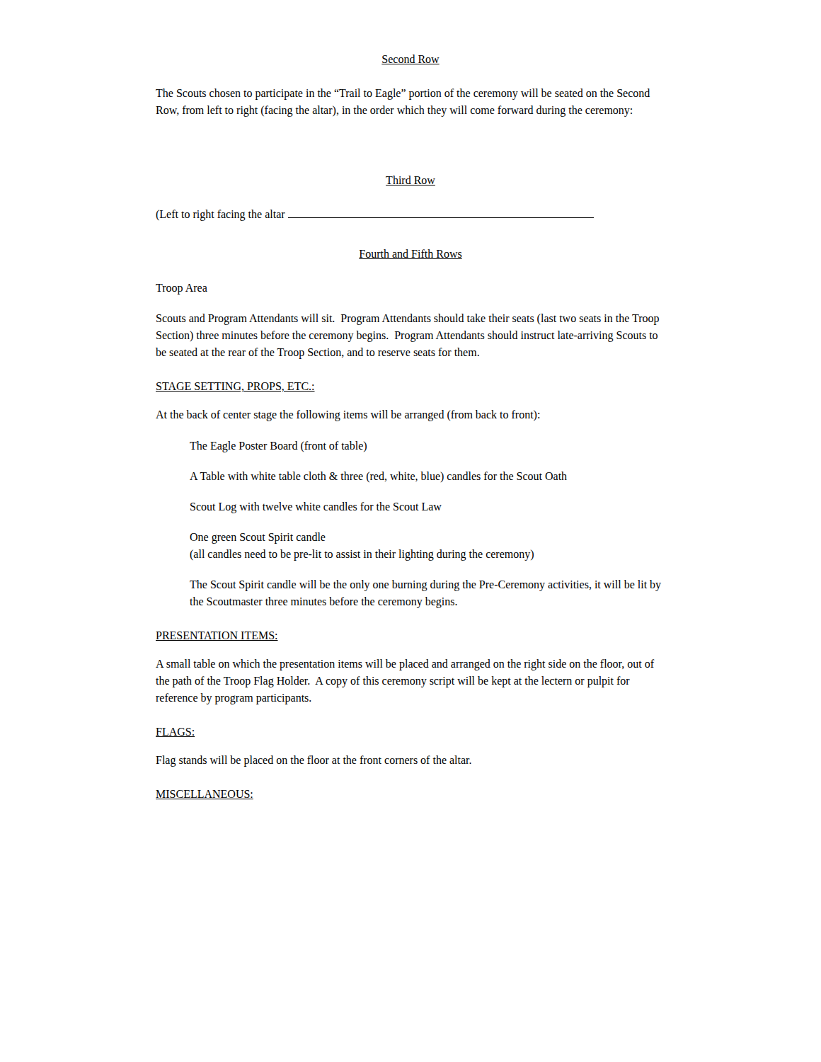Second Row
The Scouts chosen to participate in the “Trail to Eagle” portion of the ceremony will be seated on the Second Row, from left to right (facing the altar), in the order which they will come forward during the ceremony:
Third Row
(Left to right facing the altar
Fourth and Fifth Rows
Troop Area
Scouts and Program Attendants will sit. Program Attendants should take their seats (last two seats in the Troop Section) three minutes before the ceremony begins. Program Attendants should instruct late-arriving Scouts to be seated at the rear of the Troop Section, and to reserve seats for them.
STAGE SETTING, PROPS, ETC.:
At the back of center stage the following items will be arranged (from back to front):
The Eagle Poster Board (front of table)
A Table with white table cloth & three (red, white, blue) candles for the Scout Oath
Scout Log with twelve white candles for the Scout Law
One green Scout Spirit candle
(all candles need to be pre-lit to assist in their lighting during the ceremony)
The Scout Spirit candle will be the only one burning during the Pre-Ceremony activities, it will be lit by the Scoutmaster three minutes before the ceremony begins.
PRESENTATION ITEMS:
A small table on which the presentation items will be placed and arranged on the right side on the floor, out of the path of the Troop Flag Holder. A copy of this ceremony script will be kept at the lectern or pulpit for reference by program participants.
FLAGS:
Flag stands will be placed on the floor at the front corners of the altar.
MISCELLANEOUS: